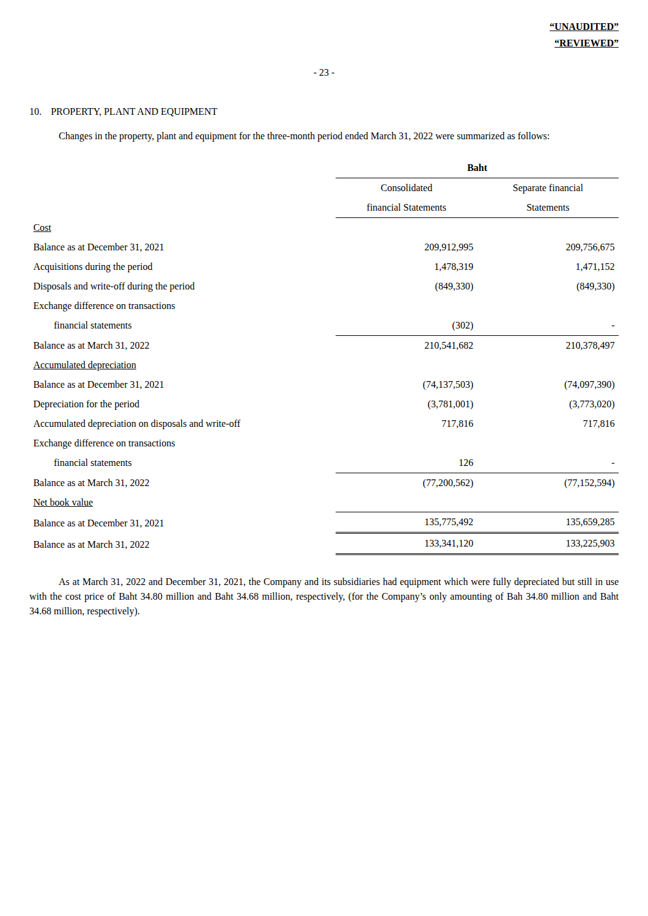“UNAUDITED”
“REVIEWED”
- 23 -
10. PROPERTY, PLANT AND EQUIPMENT
Changes in the property, plant and equipment for the three-month period ended March 31, 2022 were summarized as follows:
| | Baht |
| --- | --- |
| | Consolidated | Separate financial |
| | financial Statements | Statements |
| Cost | | |
| Balance as at December 31, 2021 | 209,912,995 | 209,756,675 |
| Acquisitions during the period | 1,478,319 | 1,471,152 |
| Disposals and write-off during the period | (849,330) | (849,330) |
| Exchange difference on transactions | | |
| financial statements | (302) | - |
| Balance as at March 31, 2022 | 210,541,682 | 210,378,497 |
| Accumulated depreciation | | |
| Balance as at December 31, 2021 | (74,137,503) | (74,097,390) |
| Depreciation for the period | (3,781,001) | (3,773,020) |
| Accumulated depreciation on disposals and write-off | 717,816 | 717,816 |
| Exchange difference on transactions | | |
| financial statements | 126 | - |
| Balance as at March 31, 2022 | (77,200,562) | (77,152,594) |
| Net book value | | |
| Balance as at December 31, 2021 | 135,775,492 | 135,659,285 |
| Balance as at March 31, 2022 | 133,341,120 | 133,225,903 |
As at March 31, 2022 and December 31, 2021, the Company and its subsidiaries had equipment which were fully depreciated but still in use with the cost price of Baht 34.80 million and Baht 34.68 million, respectively, (for the Company’s only amounting of Bah 34.80 million and Baht 34.68 million, respectively).